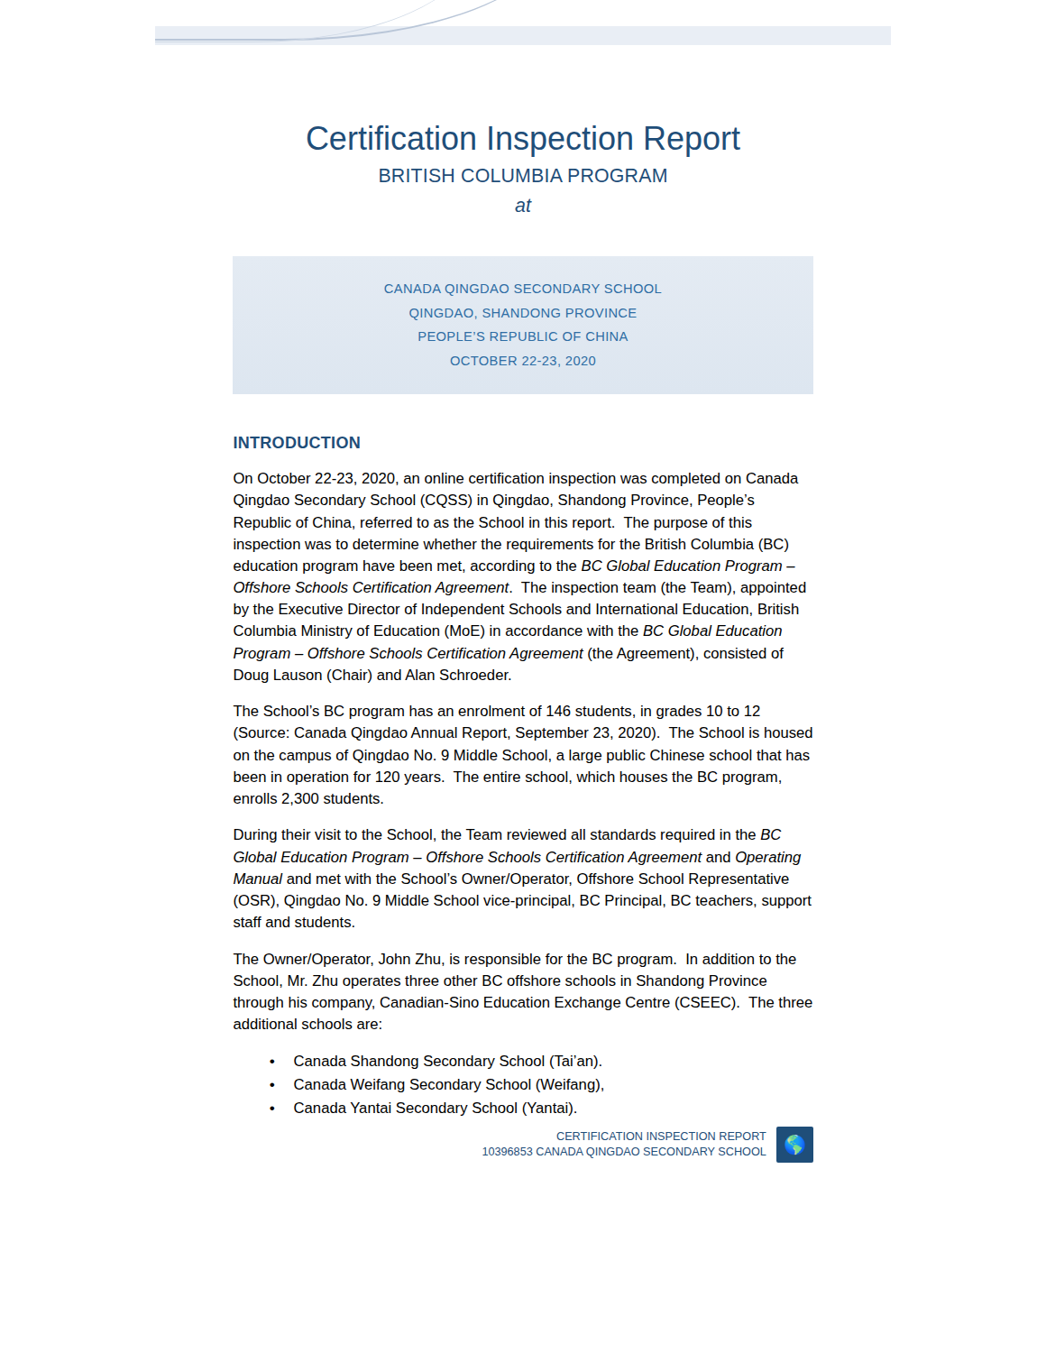Certification Inspection Report
BRITISH COLUMBIA PROGRAM
at
Canada Qingdao Secondary School
Qingdao, Shandong Province
People’s Republic of China
October 22-23, 2020
INTRODUCTION
On October 22-23, 2020, an online certification inspection was completed on Canada Qingdao Secondary School (CQSS) in Qingdao, Shandong Province, People’s Republic of China, referred to as the School in this report. The purpose of this inspection was to determine whether the requirements for the British Columbia (BC) education program have been met, according to the BC Global Education Program – Offshore Schools Certification Agreement. The inspection team (the Team), appointed by the Executive Director of Independent Schools and International Education, British Columbia Ministry of Education (MoE) in accordance with the BC Global Education Program – Offshore Schools Certification Agreement (the Agreement), consisted of Doug Lauson (Chair) and Alan Schroeder.
The School’s BC program has an enrolment of 146 students, in grades 10 to 12 (Source: Canada Qingdao Annual Report, September 23, 2020). The School is housed on the campus of Qingdao No. 9 Middle School, a large public Chinese school that has been in operation for 120 years. The entire school, which houses the BC program, enrolls 2,300 students.
During their visit to the School, the Team reviewed all standards required in the BC Global Education Program – Offshore Schools Certification Agreement and Operating Manual and met with the School’s Owner/Operator, Offshore School Representative (OSR), Qingdao No. 9 Middle School vice-principal, BC Principal, BC teachers, support staff and students.
The Owner/Operator, John Zhu, is responsible for the BC program. In addition to the School, Mr. Zhu operates three other BC offshore schools in Shandong Province through his company, Canadian-Sino Education Exchange Centre (CSEEC). The three additional schools are:
Canada Shandong Secondary School (Tai’an).
Canada Weifang Secondary School (Weifang),
Canada Yantai Secondary School (Yantai).
CERTIFICATION INSPECTION REPORT
10396853 CANADA QINGDAO SECONDARY SCHOOL 🌎